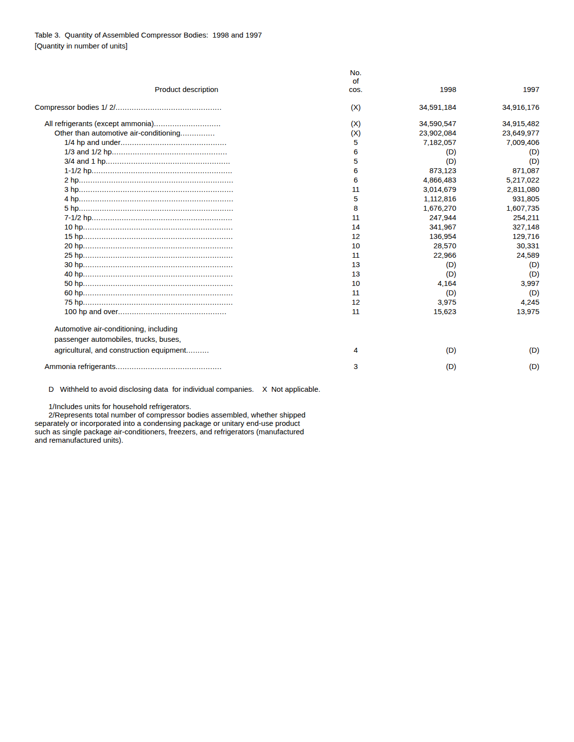Table 3. Quantity of Assembled Compressor Bodies: 1998 and 1997
[Quantity in number of units]
| Product description | No. of cos. | 1998 | 1997 |
| --- | --- | --- | --- |
| Compressor bodies 1/ 2/ .............................................. | (X) | 34,591,184 | 34,916,176 |
| All refrigerants (except ammonia) ............................. | (X) | 34,590,547 | 34,915,482 |
| Other than automotive air-conditioning ............... | (X) | 23,902,084 | 23,649,977 |
| 1/4 hp and under .............................................. | 5 | 7,182,057 | 7,009,406 |
| 1/3 and 1/2 hp .................................................. | 6 | (D) | (D) |
| 3/4 and 1 hp ...................................................... | 5 | (D) | (D) |
| 1-1/2 hp ............................................................. | 6 | 873,123 | 871,087 |
| 2 hp ................................................................... | 6 | 4,866,483 | 5,217,022 |
| 3 hp ................................................................... | 11 | 3,014,679 | 2,811,080 |
| 4 hp ................................................................... | 5 | 1,112,816 | 931,805 |
| 5 hp ................................................................... | 8 | 1,676,270 | 1,607,735 |
| 7-1/2 hp ............................................................. | 11 | 247,944 | 254,211 |
| 10 hp ................................................................. | 14 | 341,967 | 327,148 |
| 15 hp ................................................................. | 12 | 136,954 | 129,716 |
| 20 hp ................................................................. | 10 | 28,570 | 30,331 |
| 25 hp ................................................................. | 11 | 22,966 | 24,589 |
| 30 hp ................................................................. | 13 | (D) | (D) |
| 40 hp ................................................................. | 13 | (D) | (D) |
| 50 hp ................................................................. | 10 | 4,164 | 3,997 |
| 60 hp ................................................................. | 11 | (D) | (D) |
| 75 hp ................................................................. | 12 | 3,975 | 4,245 |
| 100 hp and over ............................................... | 11 | 15,623 | 13,975 |
| Automotive air-conditioning, including passenger automobiles, trucks, buses, | | | |
| agricultural, and construction equipment .......... | 4 | (D) | (D) |
| Ammonia refrigerants .............................................. | 3 | (D) | (D) |
D Withheld to avoid disclosing data for individual companies. X Not applicable.
1/Includes units for household refrigerators.
2/Represents total number of compressor bodies assembled, whether shipped
separately or incorporated into a condensing package or unitary end-use product
such as single package air-conditioners, freezers, and refrigerators (manufactured
and remanufactured units).